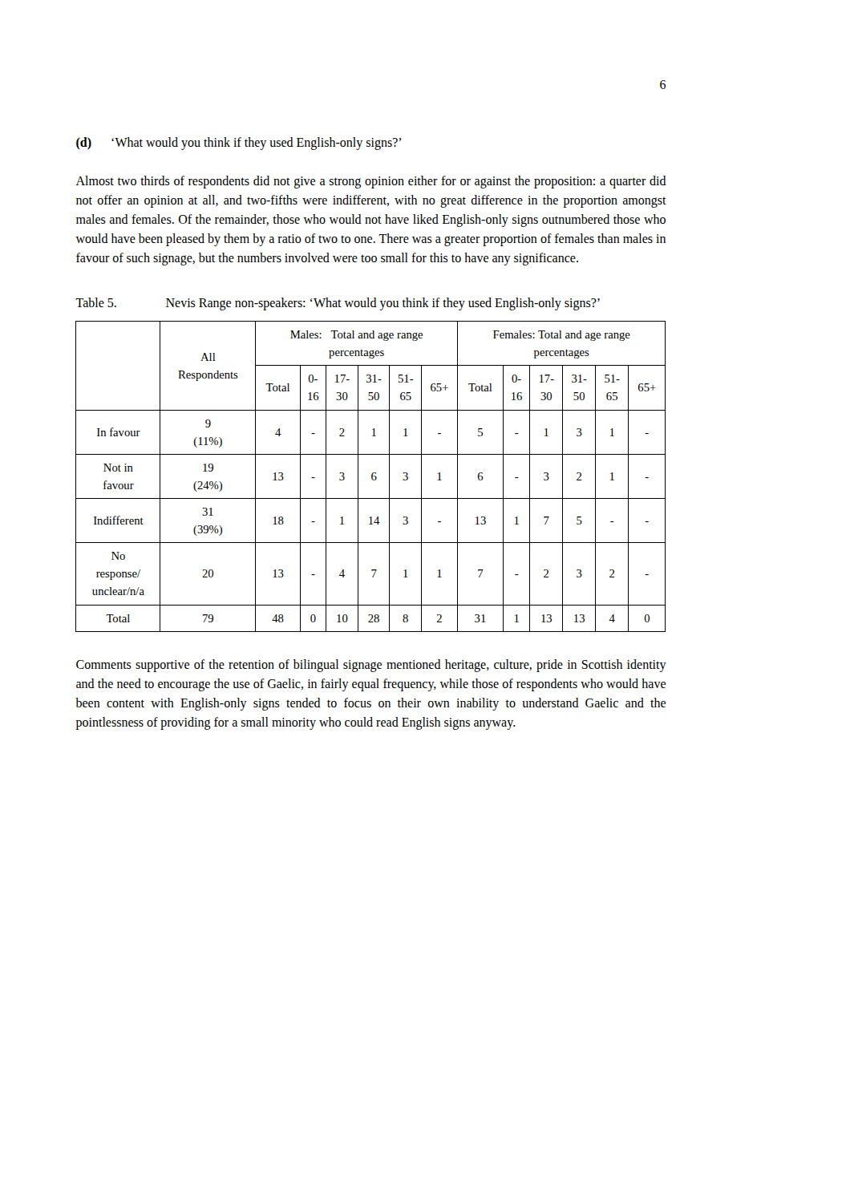6
(d)‘What would you think if they used English-only signs?’
Almost two thirds of respondents did not give a strong opinion either for or against the proposition: a quarter did not offer an opinion at all, and two-fifths were indifferent, with no great difference in the proportion amongst males and females. Of the remainder, those who would not have liked English-only signs outnumbered those who would have been pleased by them by a ratio of two to one. There was a greater proportion of females than males in favour of such signage, but the numbers involved were too small for this to have any significance.
Table 5. Nevis Range non-speakers: ‘What would you think if they used English-only signs?’
| | All Respondents | Males: Total and age range percentages | Females: Total and age range percentages |
| --- | --- | --- | --- |
| Total | 0- 16 | 17- 30 | 31- 50 | 51- 65 | 65+ | Total | 0- 16 | 17- 30 | 31- 50 | 51- 65 | 65+ |
| In favour | 9 (11%) | 4 | - | 2 | 1 | 1 | - | 5 | - | 1 | 3 | 1 | - |
| Not in favour | 19 (24%) | 13 | - | 3 | 6 | 3 | 1 | 6 | - | 3 | 2 | 1 | - |
| Indifferent | 31 (39%) | 18 | - | 1 | 14 | 3 | - | 13 | 1 | 7 | 5 | - | - |
| No response/ unclear/n/a | 20 | 13 | - | 4 | 7 | 1 | 1 | 7 | - | 2 | 3 | 2 | - |
| Total | 79 | 48 | 0 | 10 | 28 | 8 | 2 | 31 | 1 | 13 | 13 | 4 | 0 |
Comments supportive of the retention of bilingual signage mentioned heritage, culture, pride in Scottish identity and the need to encourage the use of Gaelic, in fairly equal frequency, while those of respondents who would have been content with English-only signs tended to focus on their own inability to understand Gaelic and the pointlessness of providing for a small minority who could read English signs anyway.